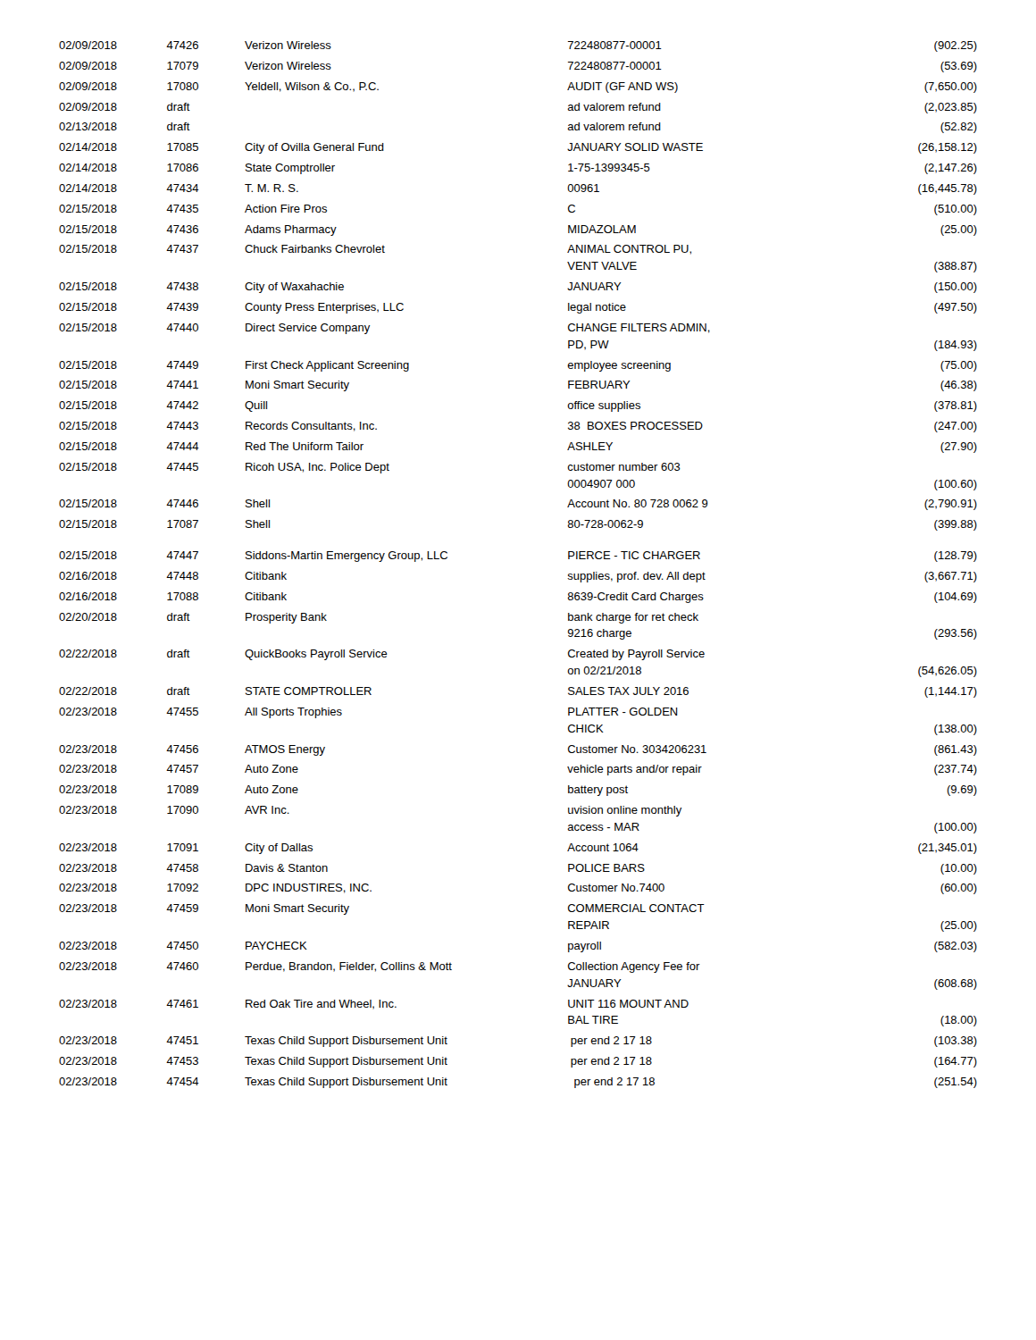| 02/09/2018 | 47426 | Verizon Wireless | 722480877-00001 | (902.25) |
| 02/09/2018 | 17079 | Verizon Wireless | 722480877-00001 | (53.69) |
| 02/09/2018 | 17080 | Yeldell, Wilson & Co., P.C. | AUDIT (GF AND WS) | (7,650.00) |
| 02/09/2018 | draft | | ad valorem refund | (2,023.85) |
| 02/13/2018 | draft | | ad valorem refund | (52.82) |
| 02/14/2018 | 17085 | City of Ovilla General Fund | JANUARY SOLID WASTE | (26,158.12) |
| 02/14/2018 | 17086 | State Comptroller | 1-75-1399345-5 | (2,147.26) |
| 02/14/2018 | 47434 | T. M. R. S. | 00961 | (16,445.78) |
| 02/15/2018 | 47435 | Action Fire Pros | C | (510.00) |
| 02/15/2018 | 47436 | Adams Pharmacy | MIDAZOLAM | (25.00) |
| 02/15/2018 | 47437 | Chuck Fairbanks Chevrolet | ANIMAL CONTROL PU, VENT VALVE | (388.87) |
| 02/15/2018 | 47438 | City of Waxahachie | JANUARY | (150.00) |
| 02/15/2018 | 47439 | County Press Enterprises, LLC | legal notice | (497.50) |
| 02/15/2018 | 47440 | Direct Service Company | CHANGE FILTERS ADMIN, PD, PW | (184.93) |
| 02/15/2018 | 47449 | First Check Applicant Screening | employee screening | (75.00) |
| 02/15/2018 | 47441 | Moni Smart Security | FEBRUARY | (46.38) |
| 02/15/2018 | 47442 | Quill | office supplies | (378.81) |
| 02/15/2018 | 47443 | Records Consultants, Inc. | 38 BOXES PROCESSED | (247.00) |
| 02/15/2018 | 47444 | Red The Uniform Tailor | ASHLEY | (27.90) |
| 02/15/2018 | 47445 | Ricoh USA, Inc. Police Dept | customer number 603 0004907 000 | (100.60) |
| 02/15/2018 | 47446 | Shell | Account No. 80 728 0062 9 | (2,790.91) |
| 02/15/2018 | 17087 | Shell | 80-728-0062-9 | (399.88) |
| 02/15/2018 | 47447 | Siddons-Martin Emergency Group, LLC | PIERCE - TIC CHARGER | (128.79) |
| 02/16/2018 | 47448 | Citibank | supplies, prof. dev. All dept | (3,667.71) |
| 02/16/2018 | 17088 | Citibank | 8639-Credit Card Charges | (104.69) |
| 02/20/2018 | draft | Prosperity Bank | bank charge for ret check 9216 charge | (293.56) |
| 02/22/2018 | draft | QuickBooks Payroll Service | Created by Payroll Service on 02/21/2018 | (54,626.05) |
| 02/22/2018 | draft | STATE COMPTROLLER | SALES TAX JULY 2016 | (1,144.17) |
| 02/23/2018 | 47455 | All Sports Trophies | PLATTER - GOLDEN CHICK | (138.00) |
| 02/23/2018 | 47456 | ATMOS Energy | Customer No. 3034206231 | (861.43) |
| 02/23/2018 | 47457 | Auto Zone | vehicle parts and/or repair | (237.74) |
| 02/23/2018 | 17089 | Auto Zone | battery post | (9.69) |
| 02/23/2018 | 17090 | AVR Inc. | uvision online monthly access - MAR | (100.00) |
| 02/23/2018 | 17091 | City of Dallas | Account 1064 | (21,345.01) |
| 02/23/2018 | 47458 | Davis & Stanton | POLICE BARS | (10.00) |
| 02/23/2018 | 17092 | DPC INDUSTIRES, INC. | Customer No.7400 | (60.00) |
| 02/23/2018 | 47459 | Moni Smart Security | COMMERCIAL CONTACT REPAIR | (25.00) |
| 02/23/2018 | 47450 | PAYCHECK | payroll | (582.03) |
| 02/23/2018 | 47460 | Perdue, Brandon, Fielder, Collins & Mott | Collection Agency Fee for JANUARY | (608.68) |
| 02/23/2018 | 47461 | Red Oak Tire and Wheel, Inc. | UNIT 116 MOUNT AND BAL TIRE | (18.00) |
| 02/23/2018 | 47451 | Texas Child Support Disbursement Unit | per end 2 17 18 | (103.38) |
| 02/23/2018 | 47453 | Texas Child Support Disbursement Unit | per end 2 17 18 | (164.77) |
| 02/23/2018 | 47454 | Texas Child Support Disbursement Unit | per end 2 17 18 | (251.54) |